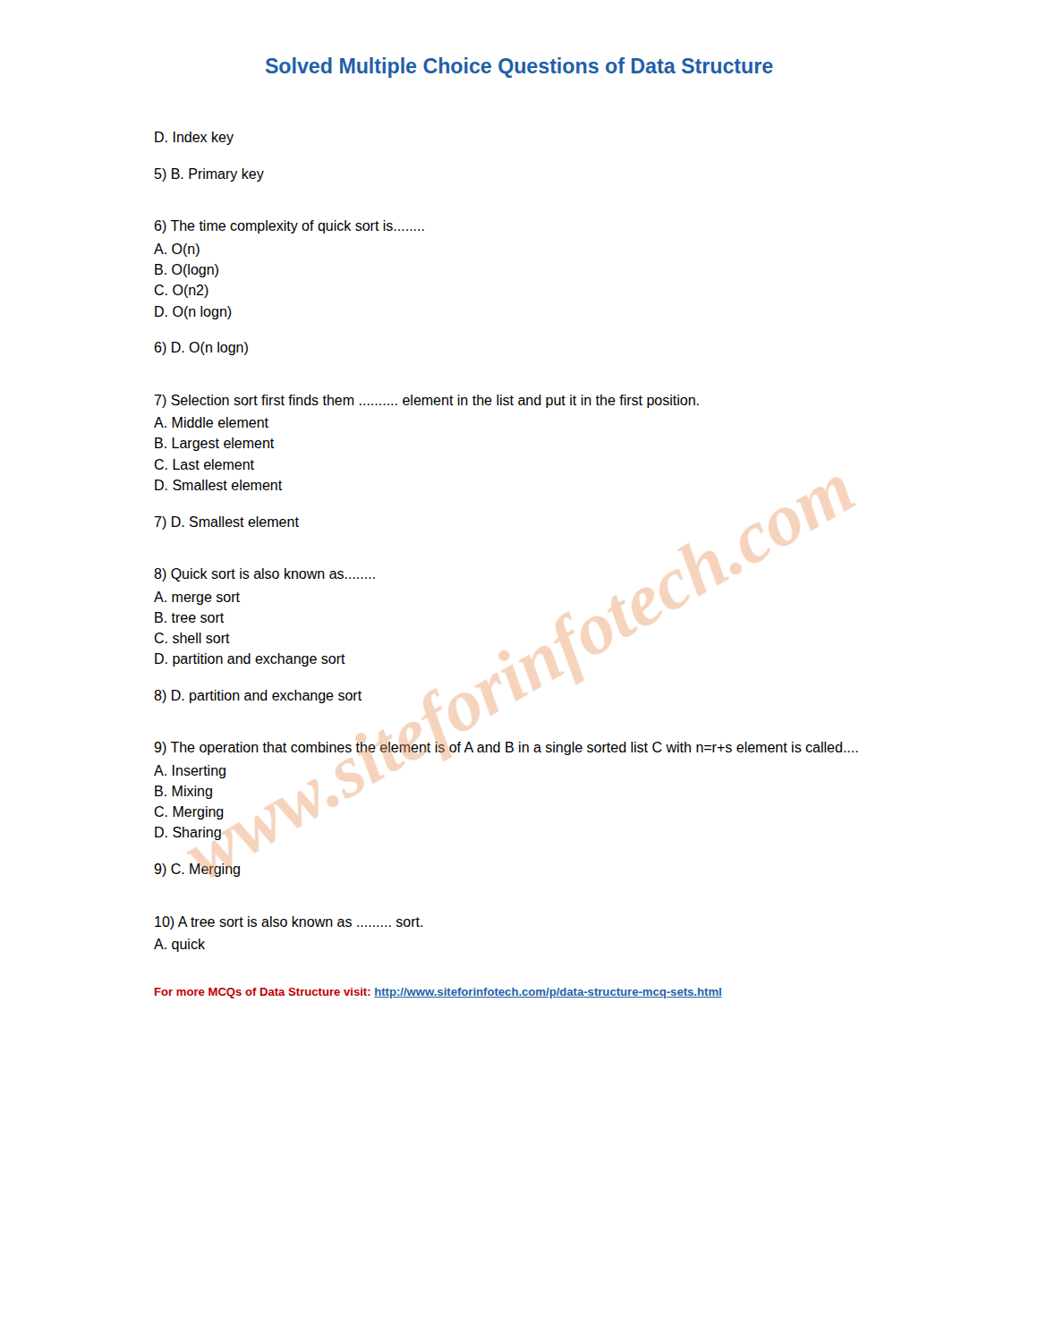www.siteforinfotech.com
Solved Multiple Choice Questions of Data Structure
D. Index key
5) B. Primary key
6) The time complexity of quick sort is........
A. O(n)
B. O(logn)
C. O(n2)
D. O(n logn)
6) D. O(n logn)
7) Selection sort first finds them .......... element in the list and put it in the first position.
A. Middle element
B. Largest element
C. Last element
D. Smallest element
7) D. Smallest element
8) Quick sort is also known as........
A. merge sort
B. tree sort
C. shell sort
D. partition and exchange sort
8) D. partition and exchange sort
9) The operation that combines the element is of A and B in a single sorted list C with n=r+s element is called....
A. Inserting
B. Mixing
C. Merging
D. Sharing
9) C. Merging
10) A tree sort is also known as ......... sort.
A. quick
For more MCQs of Data Structure visit: http://www.siteforinfotech.com/p/data-structure-mcq-sets.html